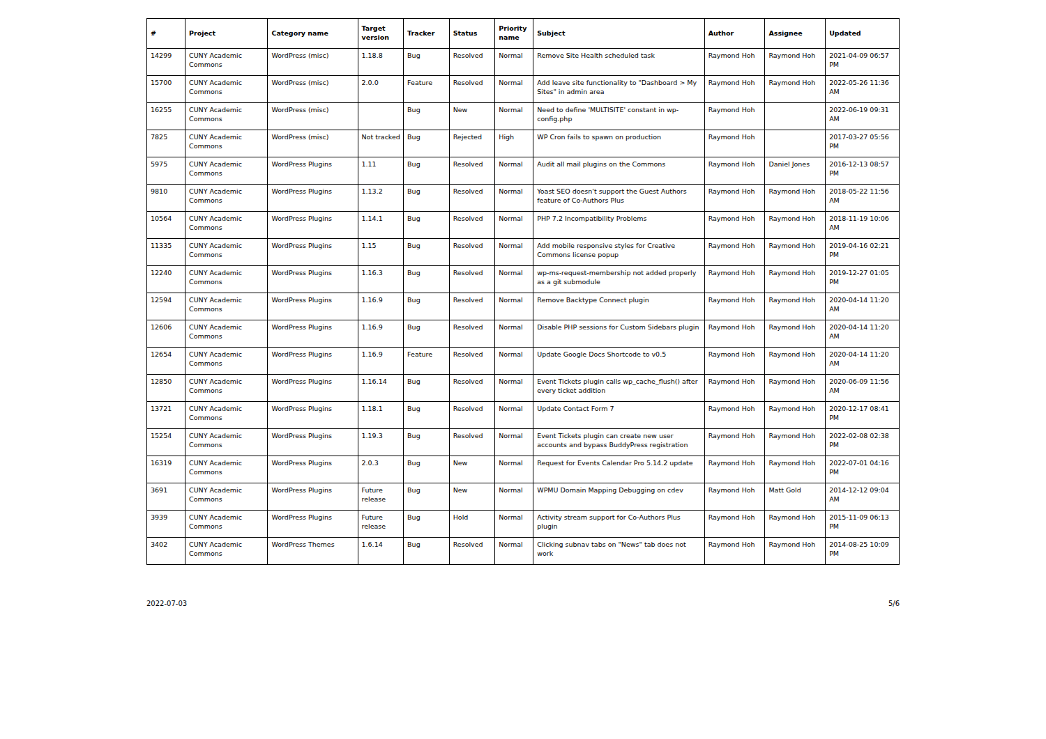Redmine issue export
| # | Project | Category name | Target version | Tracker | Status | Priority name | Subject | Author | Assignee | Updated |
| --- | --- | --- | --- | --- | --- | --- | --- | --- | --- | --- |
| 14299 | CUNY Academic Commons | WordPress (misc) | 1.18.8 | Bug | Resolved | Normal | Remove Site Health scheduled task | Raymond Hoh | Raymond Hoh | 2021-04-09 06:57 PM |
| 15700 | CUNY Academic Commons | WordPress (misc) | 2.0.0 | Feature | Resolved | Normal | Add leave site functionality to "Dashboard > My Sites" in admin area | Raymond Hoh | Raymond Hoh | 2022-05-26 11:36 AM |
| 16255 | CUNY Academic Commons | WordPress (misc) | | Bug | New | Normal | Need to define 'MULTISITE' constant in wp-config.php | Raymond Hoh | | 2022-06-19 09:31 AM |
| 7825 | CUNY Academic Commons | WordPress (misc) | Not tracked | Bug | Rejected | High | WP Cron fails to spawn on production | Raymond Hoh | | 2017-03-27 05:56 PM |
| 5975 | CUNY Academic Commons | WordPress Plugins | 1.11 | Bug | Resolved | Normal | Audit all mail plugins on the Commons | Raymond Hoh | Daniel Jones | 2016-12-13 08:57 PM |
| 9810 | CUNY Academic Commons | WordPress Plugins | 1.13.2 | Bug | Resolved | Normal | Yoast SEO doesn't support the Guest Authors feature of Co-Authors Plus | Raymond Hoh | Raymond Hoh | 2018-05-22 11:56 AM |
| 10564 | CUNY Academic Commons | WordPress Plugins | 1.14.1 | Bug | Resolved | Normal | PHP 7.2 Incompatibility Problems | Raymond Hoh | Raymond Hoh | 2018-11-19 10:06 AM |
| 11335 | CUNY Academic Commons | WordPress Plugins | 1.15 | Bug | Resolved | Normal | Add mobile responsive styles for Creative Commons license popup | Raymond Hoh | Raymond Hoh | 2019-04-16 02:21 PM |
| 12240 | CUNY Academic Commons | WordPress Plugins | 1.16.3 | Bug | Resolved | Normal | wp-ms-request-membership not added properly as a git submodule | Raymond Hoh | Raymond Hoh | 2019-12-27 01:05 PM |
| 12594 | CUNY Academic Commons | WordPress Plugins | 1.16.9 | Bug | Resolved | Normal | Remove Backtype Connect plugin | Raymond Hoh | Raymond Hoh | 2020-04-14 11:20 AM |
| 12606 | CUNY Academic Commons | WordPress Plugins | 1.16.9 | Bug | Resolved | Normal | Disable PHP sessions for Custom Sidebars plugin | Raymond Hoh | Raymond Hoh | 2020-04-14 11:20 AM |
| 12654 | CUNY Academic Commons | WordPress Plugins | 1.16.9 | Feature | Resolved | Normal | Update Google Docs Shortcode to v0.5 | Raymond Hoh | Raymond Hoh | 2020-04-14 11:20 AM |
| 12850 | CUNY Academic Commons | WordPress Plugins | 1.16.14 | Bug | Resolved | Normal | Event Tickets plugin calls wp_cache_flush() after every ticket addition | Raymond Hoh | Raymond Hoh | 2020-06-09 11:56 AM |
| 13721 | CUNY Academic Commons | WordPress Plugins | 1.18.1 | Bug | Resolved | Normal | Update Contact Form 7 | Raymond Hoh | Raymond Hoh | 2020-12-17 08:41 PM |
| 15254 | CUNY Academic Commons | WordPress Plugins | 1.19.3 | Bug | Resolved | Normal | Event Tickets plugin can create new user accounts and bypass BuddyPress registration | Raymond Hoh | Raymond Hoh | 2022-02-08 02:38 PM |
| 16319 | CUNY Academic Commons | WordPress Plugins | 2.0.3 | Bug | New | Normal | Request for Events Calendar Pro 5.14.2 update | Raymond Hoh | Raymond Hoh | 2022-07-01 04:16 PM |
| 3691 | CUNY Academic Commons | WordPress Plugins | Future release | Bug | New | Normal | WPMU Domain Mapping Debugging on cdev | Raymond Hoh | Matt Gold | 2014-12-12 09:04 AM |
| 3939 | CUNY Academic Commons | WordPress Plugins | Future release | Bug | Hold | Normal | Activity stream support for Co-Authors Plus plugin | Raymond Hoh | Raymond Hoh | 2015-11-09 06:13 PM |
| 3402 | CUNY Academic Commons | WordPress Themes | 1.6.14 | Bug | Resolved | Normal | Clicking subnav tabs on "News" tab does not work | Raymond Hoh | Raymond Hoh | 2014-08-25 10:09 PM |
2022-07-03 5/6